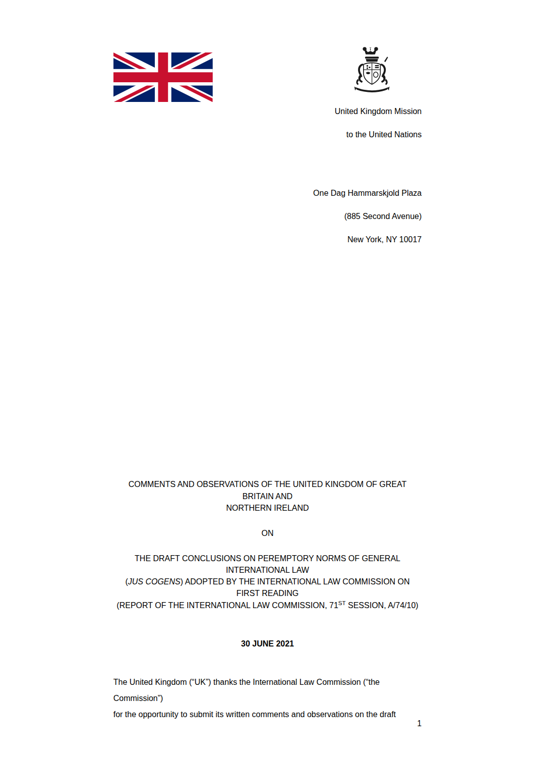United Kingdom Mission
to the United Nations
One Dag Hammarskjold Plaza
(885 Second Avenue)
New York, NY 10017
COMMENTS AND OBSERVATIONS OF THE UNITED KINGDOM OF GREAT BRITAIN AND
NORTHERN IRELAND
ON
THE DRAFT CONCLUSIONS ON PEREMPTORY NORMS OF GENERAL INTERNATIONAL LAW
(JUS COGENS) ADOPTED BY THE INTERNATIONAL LAW COMMISSION ON FIRST READING
(REPORT OF THE INTERNATIONAL LAW COMMISSION, 71ST SESSION, A/74/10)
30 JUNE 2021
The United Kingdom (“UK”) thanks the International Law Commission (“the Commission”)
for the opportunity to submit its written comments and observations on the draft
1